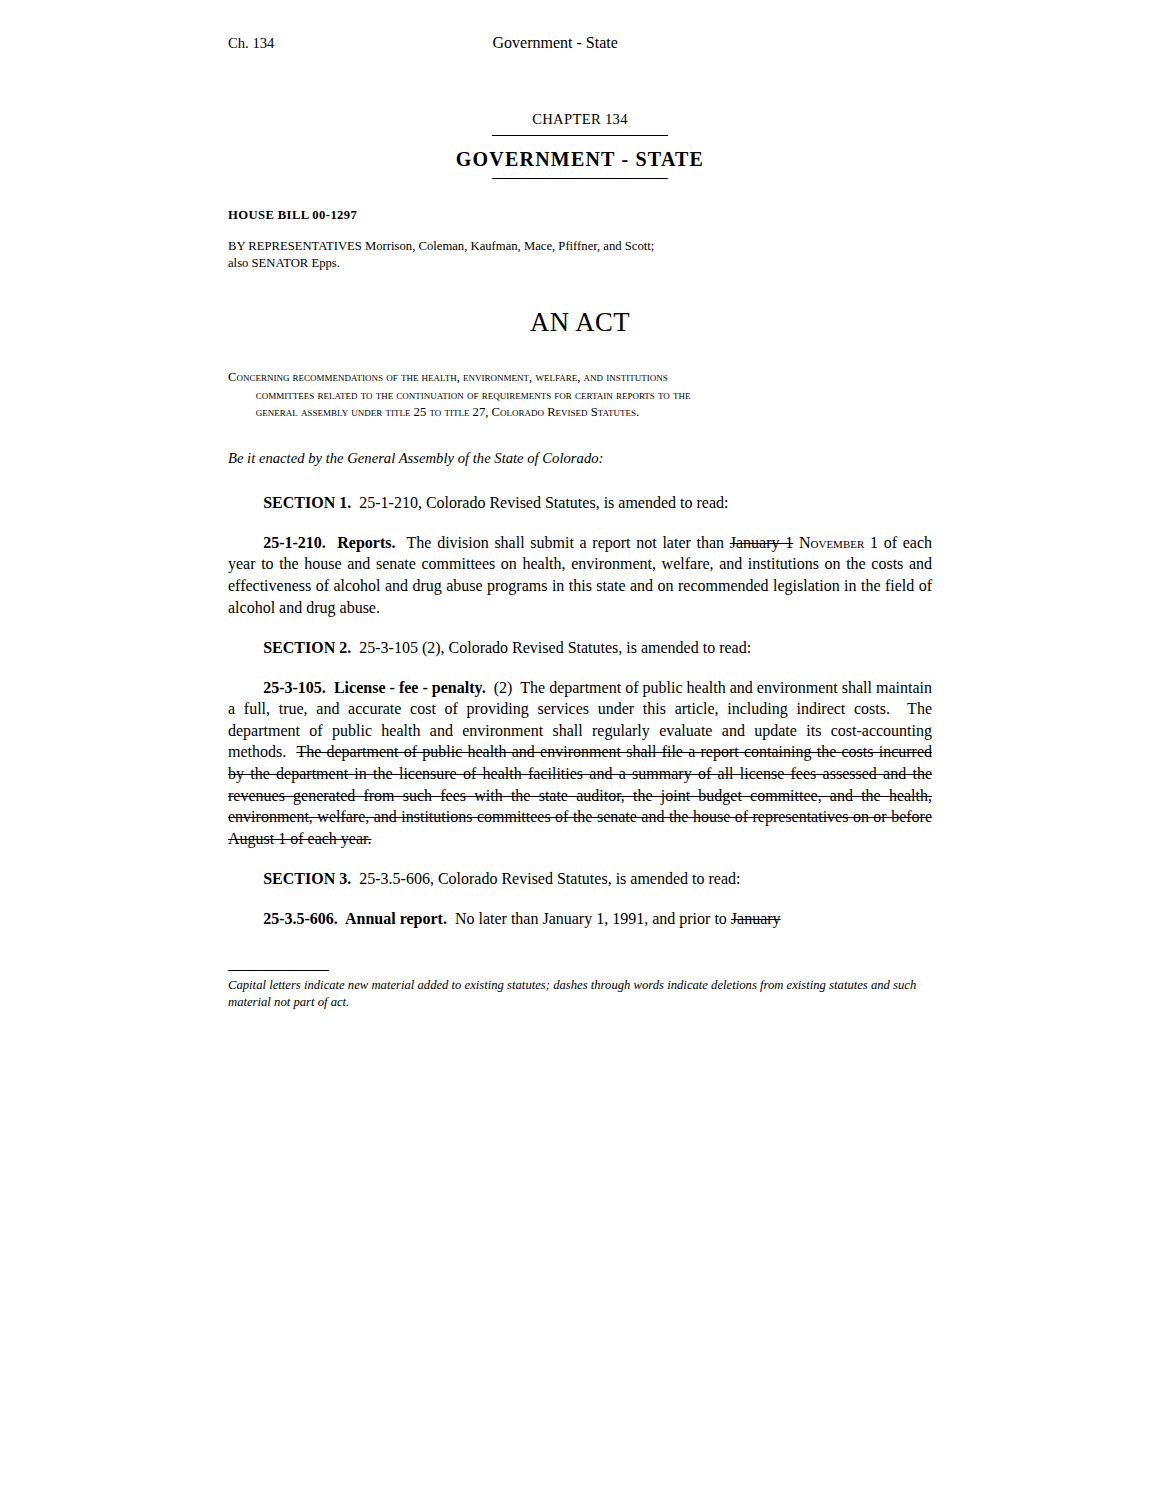Ch. 134
Government - State
CHAPTER 134
GOVERNMENT - STATE
HOUSE BILL 00-1297
BY REPRESENTATIVES Morrison, Coleman, Kaufman, Mace, Pfiffner, and Scott;
also SENATOR Epps.
AN ACT
Concerning recommendations of the health, environment, welfare, and institutions committees related to the continuation of requirements for certain reports to the general assembly under title 25 to title 27, Colorado Revised Statutes.
Be it enacted by the General Assembly of the State of Colorado:
SECTION 1. 25-1-210, Colorado Revised Statutes, is amended to read:
25-1-210. Reports. The division shall submit a report not later than January 1 November 1 of each year to the house and senate committees on health, environment, welfare, and institutions on the costs and effectiveness of alcohol and drug abuse programs in this state and on recommended legislation in the field of alcohol and drug abuse.
SECTION 2. 25-3-105 (2), Colorado Revised Statutes, is amended to read:
25-3-105. License - fee - penalty. (2) The department of public health and environment shall maintain a full, true, and accurate cost of providing services under this article, including indirect costs. The department of public health and environment shall regularly evaluate and update its cost-accounting methods. The department of public health and environment shall file a report containing the costs incurred by the department in the licensure of health facilities and a summary of all license fees assessed and the revenues generated from such fees with the state auditor, the joint budget committee, and the health, environment, welfare, and institutions committees of the senate and the house of representatives on or before August 1 of each year.
SECTION 3. 25-3.5-606, Colorado Revised Statutes, is amended to read:
25-3.5-606. Annual report. No later than January 1, 1991, and prior to January
Capital letters indicate new material added to existing statutes; dashes through words indicate deletions from existing statutes and such material not part of act.